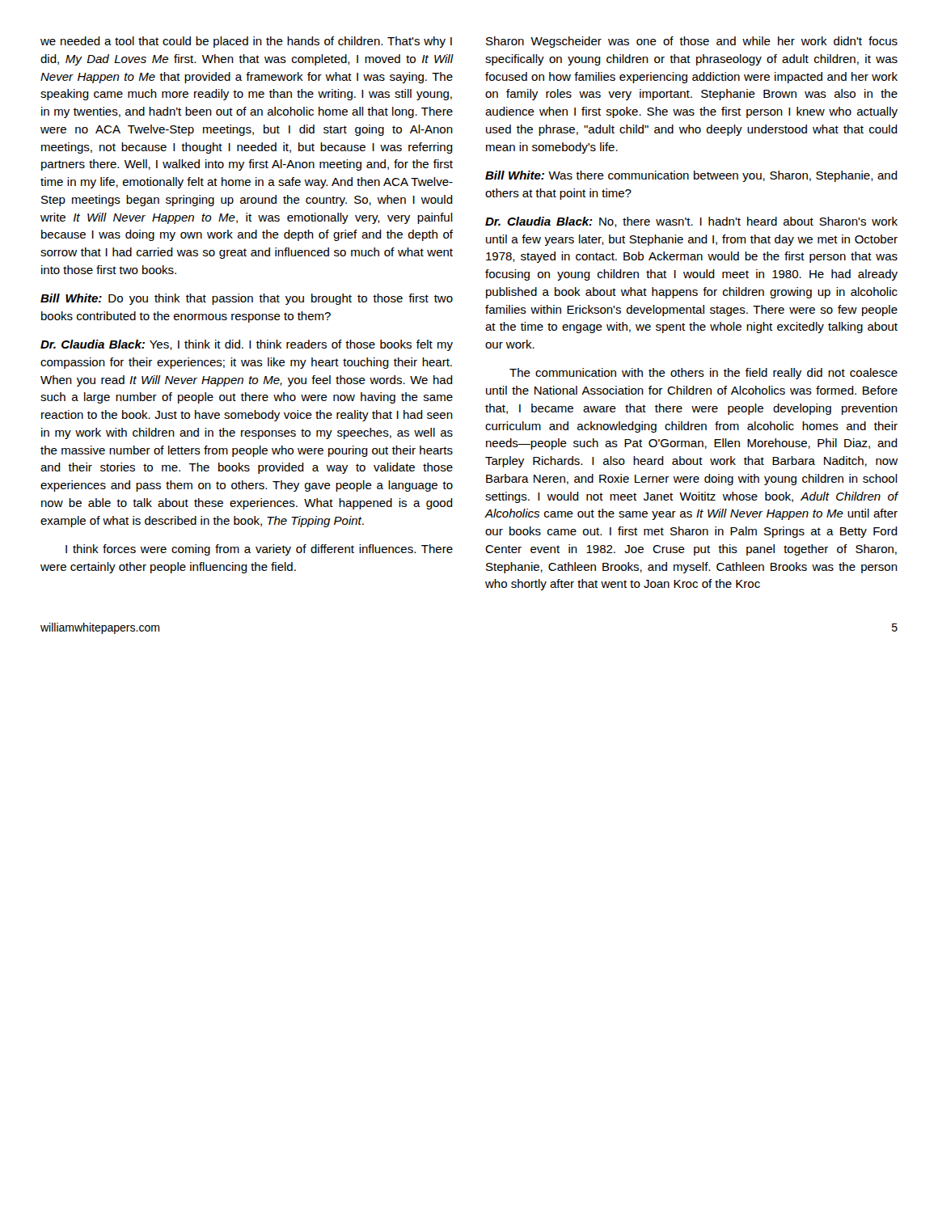we needed a tool that could be placed in the hands of children. That's why I did, My Dad Loves Me first. When that was completed, I moved to It Will Never Happen to Me that provided a framework for what I was saying. The speaking came much more readily to me than the writing. I was still young, in my twenties, and hadn't been out of an alcoholic home all that long. There were no ACA Twelve-Step meetings, but I did start going to Al-Anon meetings, not because I thought I needed it, but because I was referring partners there. Well, I walked into my first Al-Anon meeting and, for the first time in my life, emotionally felt at home in a safe way. And then ACA Twelve-Step meetings began springing up around the country. So, when I would write It Will Never Happen to Me, it was emotionally very, very painful because I was doing my own work and the depth of grief and the depth of sorrow that I had carried was so great and influenced so much of what went into those first two books.
Bill White: Do you think that passion that you brought to those first two books contributed to the enormous response to them?
Dr. Claudia Black: Yes, I think it did. I think readers of those books felt my compassion for their experiences; it was like my heart touching their heart. When you read It Will Never Happen to Me, you feel those words. We had such a large number of people out there who were now having the same reaction to the book. Just to have somebody voice the reality that I had seen in my work with children and in the responses to my speeches, as well as the massive number of letters from people who were pouring out their hearts and their stories to me. The books provided a way to validate those experiences and pass them on to others. They gave people a language to now be able to talk about these experiences. What happened is a good example of what is described in the book, The Tipping Point.
I think forces were coming from a variety of different influences. There were certainly other people influencing the field.
Sharon Wegscheider was one of those and while her work didn't focus specifically on young children or that phraseology of adult children, it was focused on how families experiencing addiction were impacted and her work on family roles was very important. Stephanie Brown was also in the audience when I first spoke. She was the first person I knew who actually used the phrase, "adult child" and who deeply understood what that could mean in somebody's life.
Bill White: Was there communication between you, Sharon, Stephanie, and others at that point in time?
Dr. Claudia Black: No, there wasn't. I hadn't heard about Sharon's work until a few years later, but Stephanie and I, from that day we met in October 1978, stayed in contact. Bob Ackerman would be the first person that was focusing on young children that I would meet in 1980. He had already published a book about what happens for children growing up in alcoholic families within Erickson's developmental stages. There were so few people at the time to engage with, we spent the whole night excitedly talking about our work.
The communication with the others in the field really did not coalesce until the National Association for Children of Alcoholics was formed. Before that, I became aware that there were people developing prevention curriculum and acknowledging children from alcoholic homes and their needs—people such as Pat O'Gorman, Ellen Morehouse, Phil Diaz, and Tarpley Richards. I also heard about work that Barbara Naditch, now Barbara Neren, and Roxie Lerner were doing with young children in school settings. I would not meet Janet Woititz whose book, Adult Children of Alcoholics came out the same year as It Will Never Happen to Me until after our books came out. I first met Sharon in Palm Springs at a Betty Ford Center event in 1982. Joe Cruse put this panel together of Sharon, Stephanie, Cathleen Brooks, and myself. Cathleen Brooks was the person who shortly after that went to Joan Kroc of the Kroc
williamwhitepapers.com 5